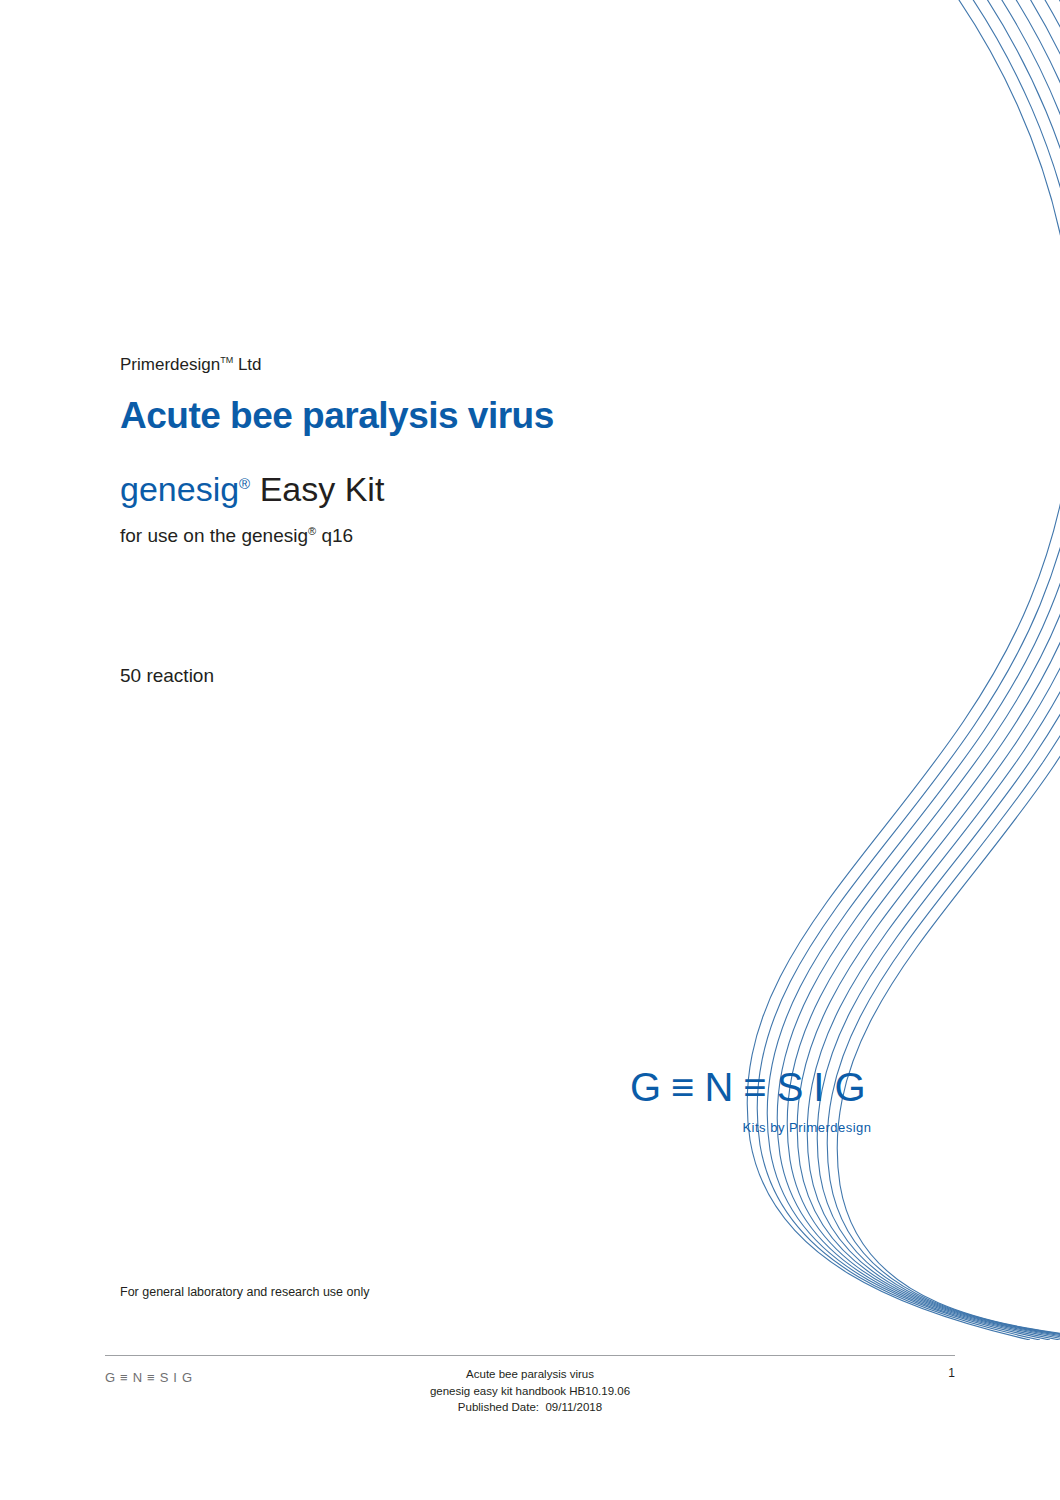PrimerdesignTM Ltd
Acute bee paralysis virus
genesig® Easy Kit
for use on the genesig® q16
50 reaction
G≡N≡SIG
Kits by Primerdesign
For general laboratory and research use only
G≡N≡SIG
Acute bee paralysis virus
genesig easy kit handbook HB10.19.06
Published Date: 09/11/2018
1